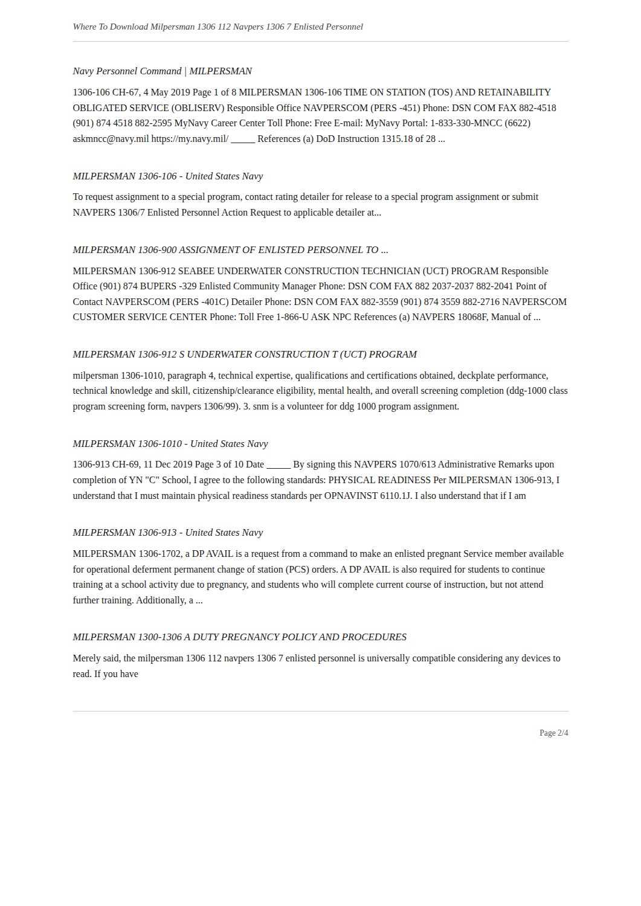Where To Download Milpersman 1306 112 Navpers 1306 7 Enlisted Personnel
Navy Personnel Command | MILPERSMAN
1306-106 CH-67, 4 May 2019 Page 1 of 8 MILPERSMAN 1306-106 TIME ON STATION (TOS) AND RETAINABILITY OBLIGATED SERVICE (OBLISERV) Responsible Office NAVPERSCOM (PERS -451) Phone: DSN COM FAX 882-4518 (901) 874 4518 882-2595 MyNavy Career Center Toll Phone: Free E-mail: MyNavy Portal: 1-833-330-MNCC (6622) askmncc@navy.mil https://my.navy.mil/ _____ References (a) DoD Instruction 1315.18 of 28 ...
MILPERSMAN 1306-106 - United States Navy
To request assignment to a special program, contact rating detailer for release to a special program assignment or submit NAVPERS 1306/7 Enlisted Personnel Action Request to applicable detailer at...
MILPERSMAN 1306-900 ASSIGNMENT OF ENLISTED PERSONNEL TO ...
MILPERSMAN 1306-912 SEABEE UNDERWATER CONSTRUCTION TECHNICIAN (UCT) PROGRAM Responsible Office (901) 874 BUPERS -329 Enlisted Community Manager Phone: DSN COM FAX 882 2037-2037 882-2041 Point of Contact NAVPERSCOM (PERS -401C) Detailer Phone: DSN COM FAX 882-3559 (901) 874 3559 882-2716 NAVPERSCOM CUSTOMER SERVICE CENTER Phone: Toll Free 1-866-U ASK NPC References (a) NAVPERS 18068F, Manual of ...
MILPERSMAN 1306-912 S UNDERWATER CONSTRUCTION T (UCT) PROGRAM
milpersman 1306-1010, paragraph 4, technical expertise, qualifications and certifications obtained, deckplate performance, technical knowledge and skill, citizenship/clearance eligibility, mental health, and overall screening completion (ddg-1000 class program screening form, navpers 1306/99). 3. snm is a volunteer for ddg 1000 program assignment.
MILPERSMAN 1306-1010 - United States Navy
1306-913 CH-69, 11 Dec 2019 Page 3 of 10 Date _____ By signing this NAVPERS 1070/613 Administrative Remarks upon completion of YN "C" School, I agree to the following standards: PHYSICAL READINESS Per MILPERSMAN 1306-913, I understand that I must maintain physical readiness standards per OPNAVINST 6110.1J. I also understand that if I am
MILPERSMAN 1306-913 - United States Navy
MILPERSMAN 1306-1702, a DP AVAIL is a request from a command to make an enlisted pregnant Service member available for operational deferment permanent change of station (PCS) orders. A DP AVAIL is also required for students to continue training at a school activity due to pregnancy, and students who will complete current course of instruction, but not attend further training. Additionally, a ...
MILPERSMAN 1300-1306 A DUTY PREGNANCY POLICY AND PROCEDURES
Merely said, the milpersman 1306 112 navpers 1306 7 enlisted personnel is universally compatible considering any devices to read. If you have
Page 2/4